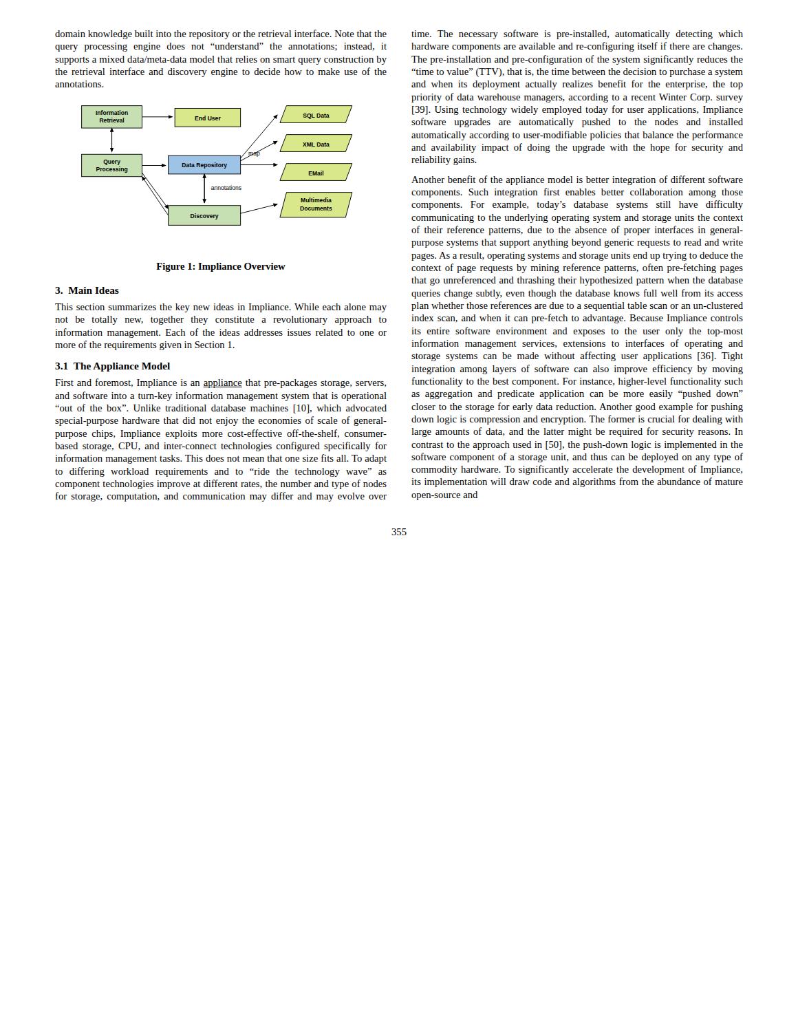domain knowledge built into the repository or the retrieval interface. Note that the query processing engine does not “understand” the annotations; instead, it supports a mixed data/meta-data model that relies on smart query construction by the retrieval interface and discovery engine to decide how to make use of the annotations.
Information Retrieval End User Query Processing Data Repository Discovery SQL Data XML Data EMail Multimedia Documents map annotations
Figure 1: Impliance Overview
3. Main Ideas
This section summarizes the key new ideas in Impliance. While each alone may not be totally new, together they constitute a revolutionary approach to information management. Each of the ideas addresses issues related to one or more of the requirements given in Section 1.
3.1 The Appliance Model
First and foremost, Impliance is an appliance that pre-packages storage, servers, and software into a turn-key information management system that is operational “out of the box”. Unlike traditional database machines [10], which advocated special-purpose hardware that did not enjoy the economies of scale of general-purpose chips, Impliance exploits more cost-effective off-the-shelf, consumer-based storage, CPU, and inter-connect technologies configured specifically for information management tasks. This does not mean that one size fits all. To adapt to differing workload requirements and to “ride the technology wave” as component technologies improve at different rates, the number and type of nodes for storage, computation, and communication may differ and may evolve over time. The necessary software is pre-installed, automatically detecting which hardware components are available and re-configuring itself if there are changes. The pre-installation and pre-configuration of the system significantly reduces the “time to value” (TTV), that is, the time between the decision to purchase a system and when its deployment actually realizes benefit for the enterprise, the top priority of data warehouse managers, according to a recent Winter Corp. survey [39]. Using technology widely employed today for user applications, Impliance software upgrades are automatically pushed to the nodes and installed automatically according to user-modifiable policies that balance the performance and availability impact of doing the upgrade with the hope for security and reliability gains.
Another benefit of the appliance model is better integration of different software components. Such integration first enables better collaboration among those components. For example, today’s database systems still have difficulty communicating to the underlying operating system and storage units the context of their reference patterns, due to the absence of proper interfaces in general-purpose systems that support anything beyond generic requests to read and write pages. As a result, operating systems and storage units end up trying to deduce the context of page requests by mining reference patterns, often pre-fetching pages that go unreferenced and thrashing their hypothesized pattern when the database queries change subtly, even though the database knows full well from its access plan whether those references are due to a sequential table scan or an un-clustered index scan, and when it can pre-fetch to advantage. Because Impliance controls its entire software environment and exposes to the user only the top-most information management services, extensions to interfaces of operating and storage systems can be made without affecting user applications [36]. Tight integration among layers of software can also improve efficiency by moving functionality to the best component. For instance, higher-level functionality such as aggregation and predicate application can be more easily “pushed down” closer to the storage for early data reduction. Another good example for pushing down logic is compression and encryption. The former is crucial for dealing with large amounts of data, and the latter might be required for security reasons. In contrast to the approach used in [50], the push-down logic is implemented in the software component of a storage unit, and thus can be deployed on any type of commodity hardware. To significantly accelerate the development of Impliance, its implementation will draw code and algorithms from the abundance of mature open-source and
355